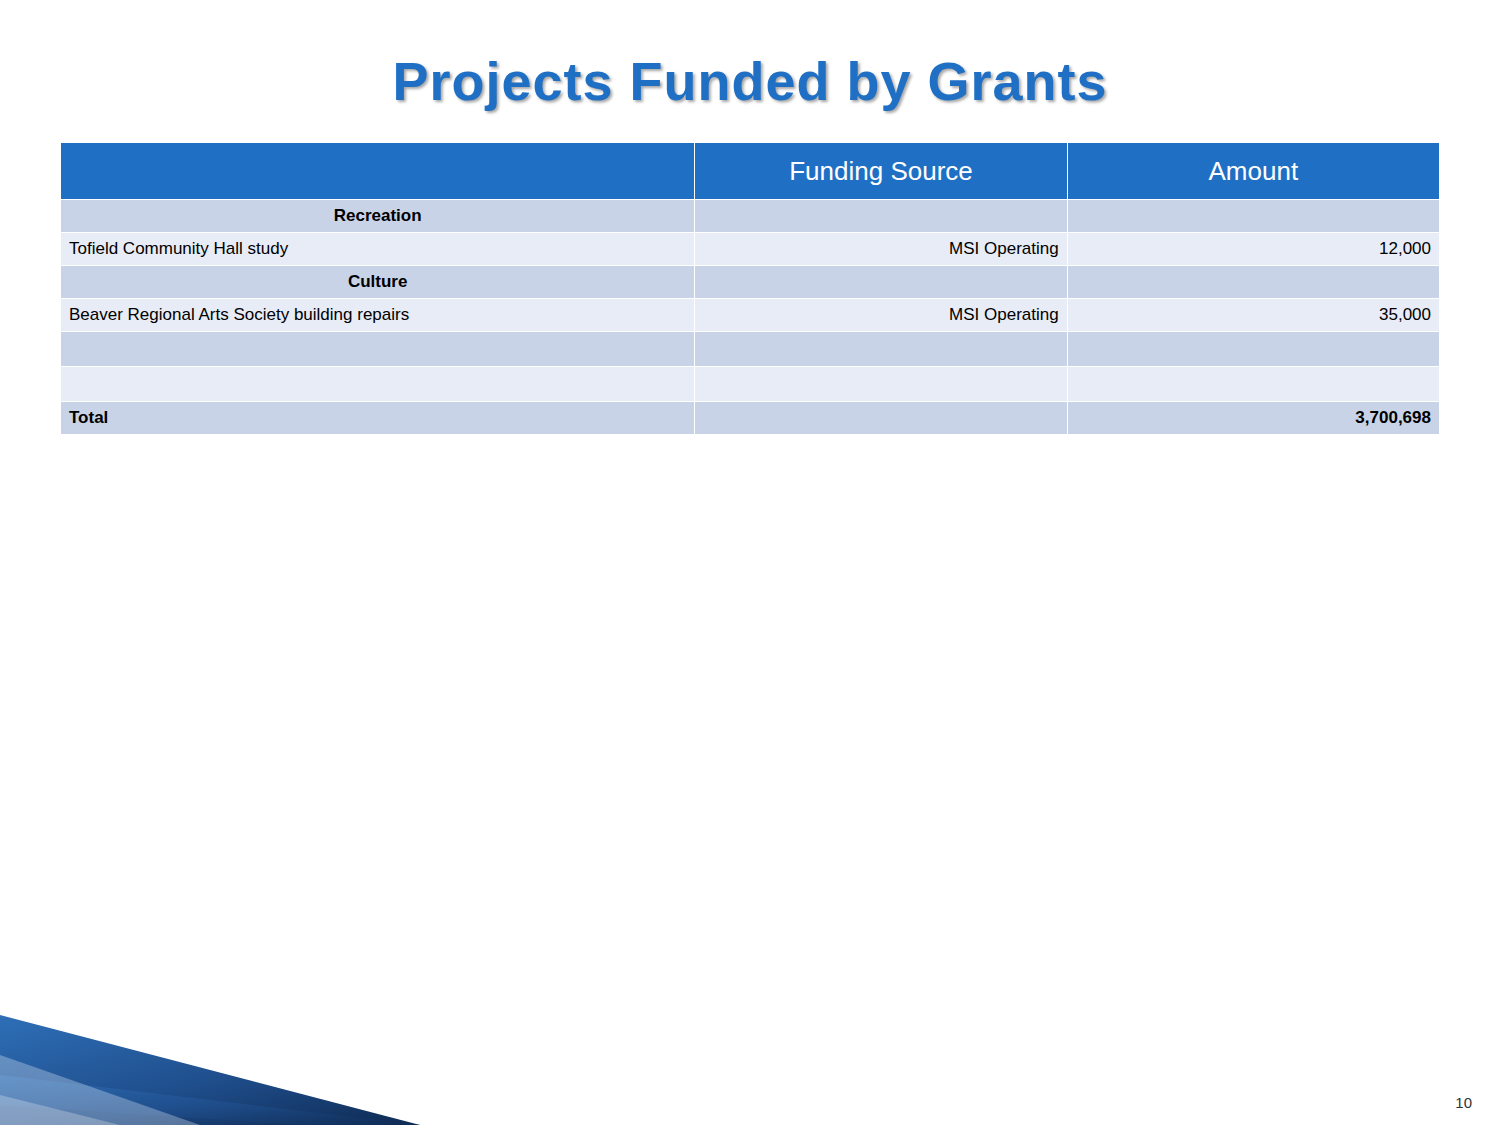Projects Funded by Grants
| | Funding Source | Amount |
| --- | --- | --- |
| Recreation | | |
| Tofield Community Hall study | MSI Operating | 12,000 |
| Culture | | |
| Beaver Regional Arts Society building repairs | MSI Operating | 35,000 |
| Total | | 3,700,698 |
10